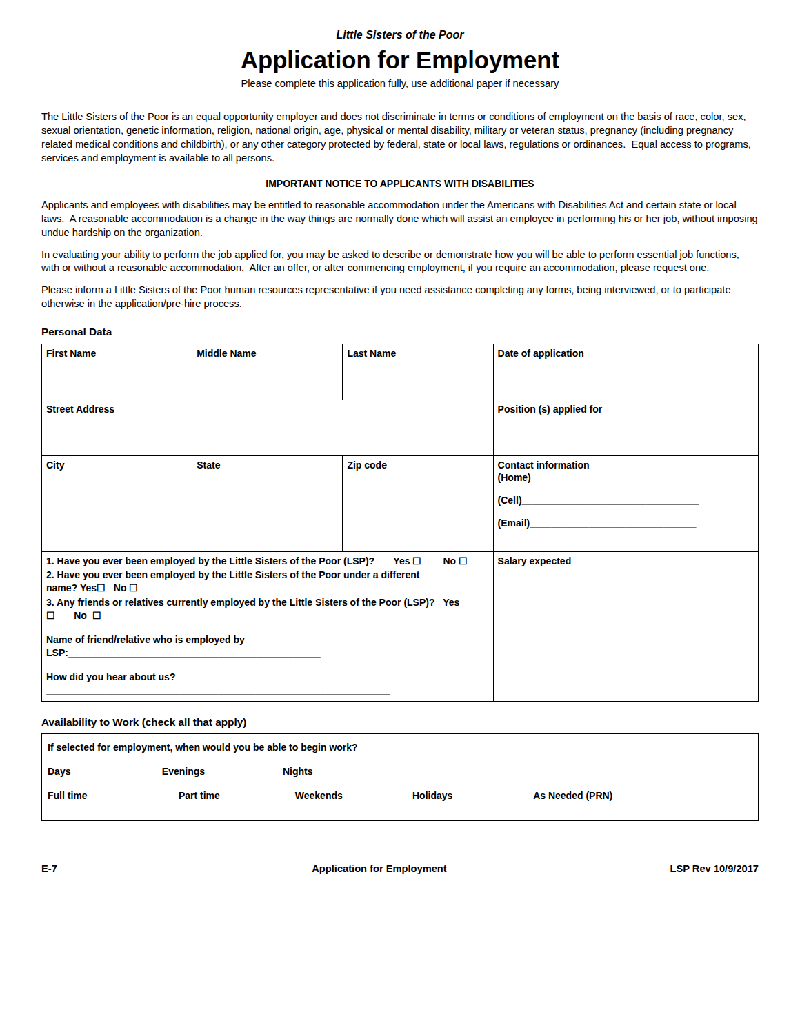Little Sisters of the Poor
Application for Employment
Please complete this application fully, use additional paper if necessary
The Little Sisters of the Poor is an equal opportunity employer and does not discriminate in terms or conditions of employment on the basis of race, color, sex, sexual orientation, genetic information, religion, national origin, age, physical or mental disability, military or veteran status, pregnancy (including pregnancy related medical conditions and childbirth), or any other category protected by federal, state or local laws, regulations or ordinances. Equal access to programs, services and employment is available to all persons.
IMPORTANT NOTICE TO APPLICANTS WITH DISABILITIES
Applicants and employees with disabilities may be entitled to reasonable accommodation under the Americans with Disabilities Act and certain state or local laws. A reasonable accommodation is a change in the way things are normally done which will assist an employee in performing his or her job, without imposing undue hardship on the organization.
In evaluating your ability to perform the job applied for, you may be asked to describe or demonstrate how you will be able to perform essential job functions, with or without a reasonable accommodation. After an offer, or after commencing employment, if you require an accommodation, please request one.
Please inform a Little Sisters of the Poor human resources representative if you need assistance completing any forms, being interviewed, or to participate otherwise in the application/pre-hire process.
Personal Data
| First Name | Middle Name | Last Name | Date of application |
| Street Address | Position (s) applied for |
| City | State | Zip code | Contact information (Home)_______________________________ (Cell)_________________________________ (Email)_______________________________ |
| 1. Have you ever been employed by the Little Sisters of the Poor (LSP)? Yes ☐ No ☐ 2. Have you ever been employed by the Little Sisters of the Poor under a different name? Yes ☐ No ☐ 3. Any friends or relatives currently employed by the Little Sisters of the Poor (LSP)? Yes ☐ No ☐ Name of friend/relative who is employed by LSP:_______________________________________________ How did you hear about us? ________________________________________________________________ | Salary expected |
Availability to Work (check all that apply)
| If selected for employment, when would you be able to begin work? Days _______________ Evenings_____________ Nights____________ Full time______________ Part time____________ Weekends___________ Holidays_____________ As Needed (PRN) ______________ |
E-7
Application for Employment
LSP Rev 10/9/2017